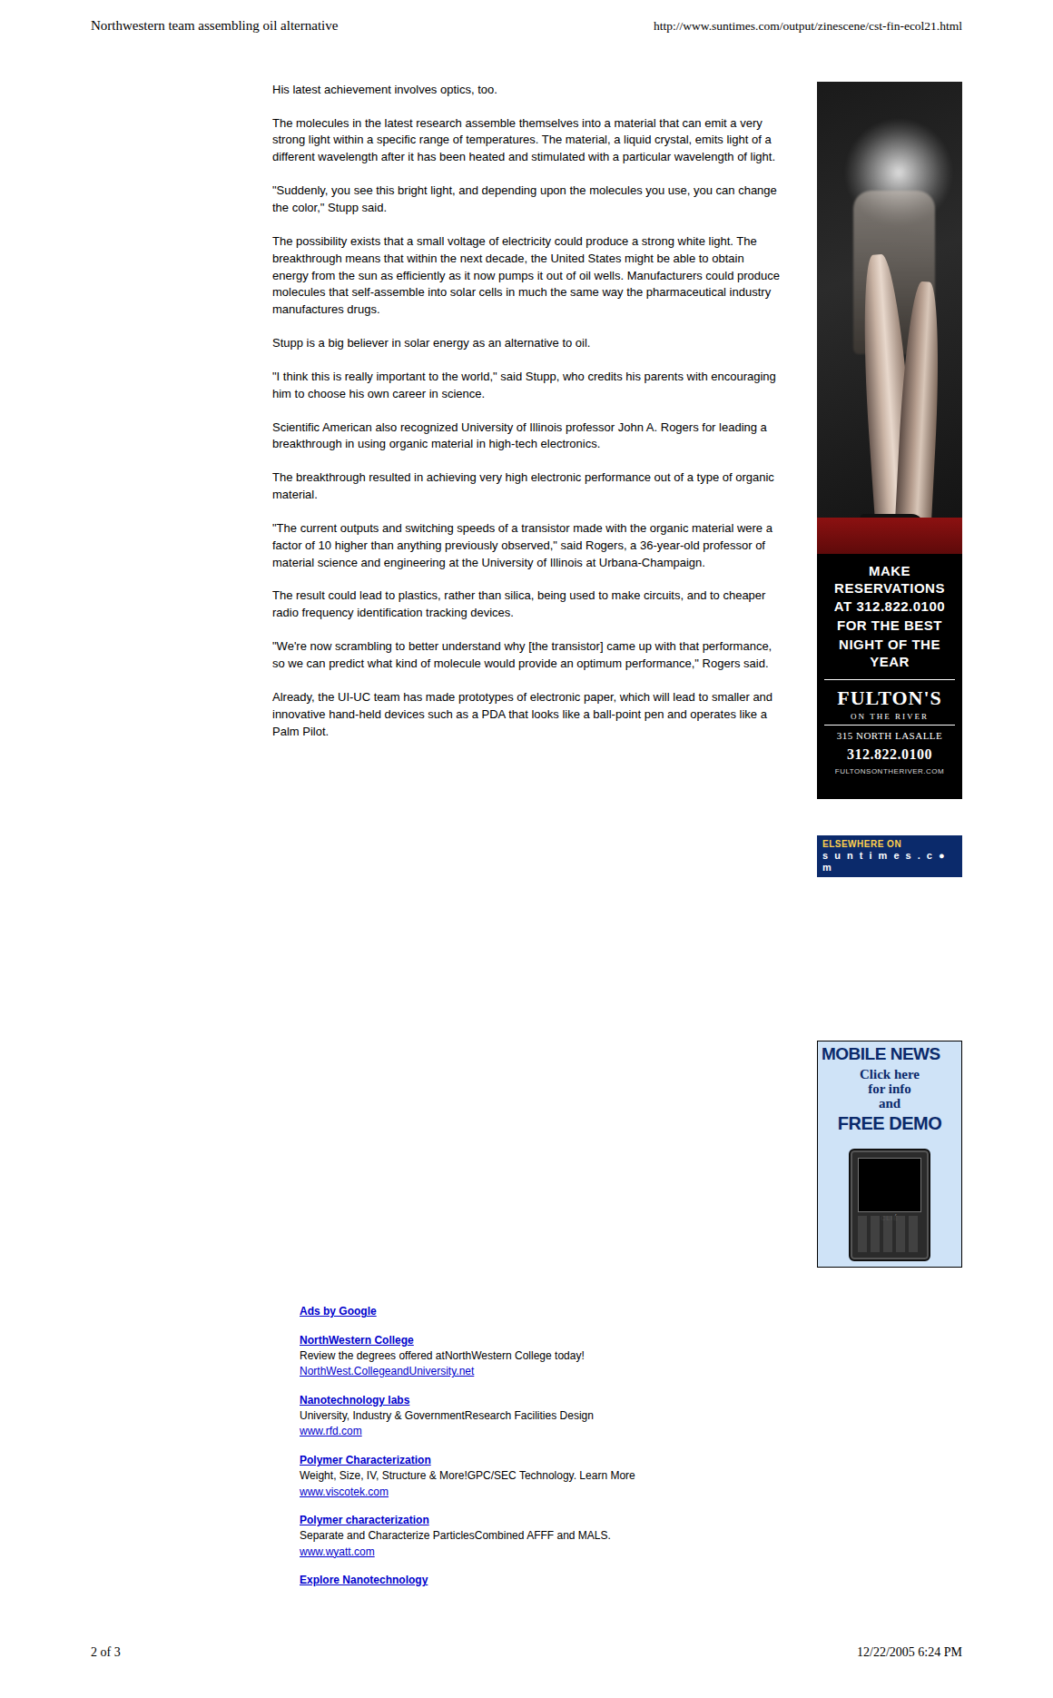Northwestern team assembling oil alternative
http://www.suntimes.com/output/zinescene/cst-fin-ecol21.html
His latest achievement involves optics, too.
The molecules in the latest research assemble themselves into a material that can emit a very strong light within a specific range of temperatures. The material, a liquid crystal, emits light of a different wavelength after it has been heated and stimulated with a particular wavelength of light.
"Suddenly, you see this bright light, and depending upon the molecules you use, you can change the color," Stupp said.
The possibility exists that a small voltage of electricity could produce a strong white light. The breakthrough means that within the next decade, the United States might be able to obtain energy from the sun as efficiently as it now pumps it out of oil wells. Manufacturers could produce molecules that self-assemble into solar cells in much the same way the pharmaceutical industry manufactures drugs.
Stupp is a big believer in solar energy as an alternative to oil.
"I think this is really important to the world," said Stupp, who credits his parents with encouraging him to choose his own career in science.
Scientific American also recognized University of Illinois professor John A. Rogers for leading a breakthrough in using organic material in high-tech electronics.
The breakthrough resulted in achieving very high electronic performance out of a type of organic material.
"The current outputs and switching speeds of a transistor made with the organic material were a factor of 10 higher than anything previously observed," said Rogers, a 36-year-old professor of material science and engineering at the University of Illinois at Urbana-Champaign.
The result could lead to plastics, rather than silica, being used to make circuits, and to cheaper radio frequency identification tracking devices.
"We're now scrambling to better understand why [the transistor] came up with that performance, so we can predict what kind of molecule would provide an optimum performance," Rogers said.
Already, the UI-UC team has made prototypes of electronic paper, which will lead to smaller and innovative hand-held devices such as a PDA that looks like a ball-point pen and operates like a Palm Pilot.
MAKE RESERVATIONS
AT 312.822.0100
FOR THE BEST
NIGHT OF THE YEAR
FULTON'S
ON THE RIVER
315 NORTH LASALLE
312.822.0100
FULTONSONTHERIVER.COM
ELSEWHERE ON
s u n t i m e s . c ● m
MOBILE NEWS
Click here
for info
and
FREE DEMO
CLIÉ
Ads by Google
NorthWestern College
Review the degrees offered atNorthWestern College today!
NorthWest.CollegeandUniversity.net
Nanotechnology labs
University, Industry & GovernmentResearch Facilities Design
www.rfd.com
Polymer Characterization
Weight, Size, IV, Structure & More!GPC/SEC Technology. Learn More
www.viscotek.com
Polymer characterization
Separate and Characterize ParticlesCombined AFFF and MALS.
www.wyatt.com
Explore Nanotechnology
2 of 3
12/22/2005 6:24 PM